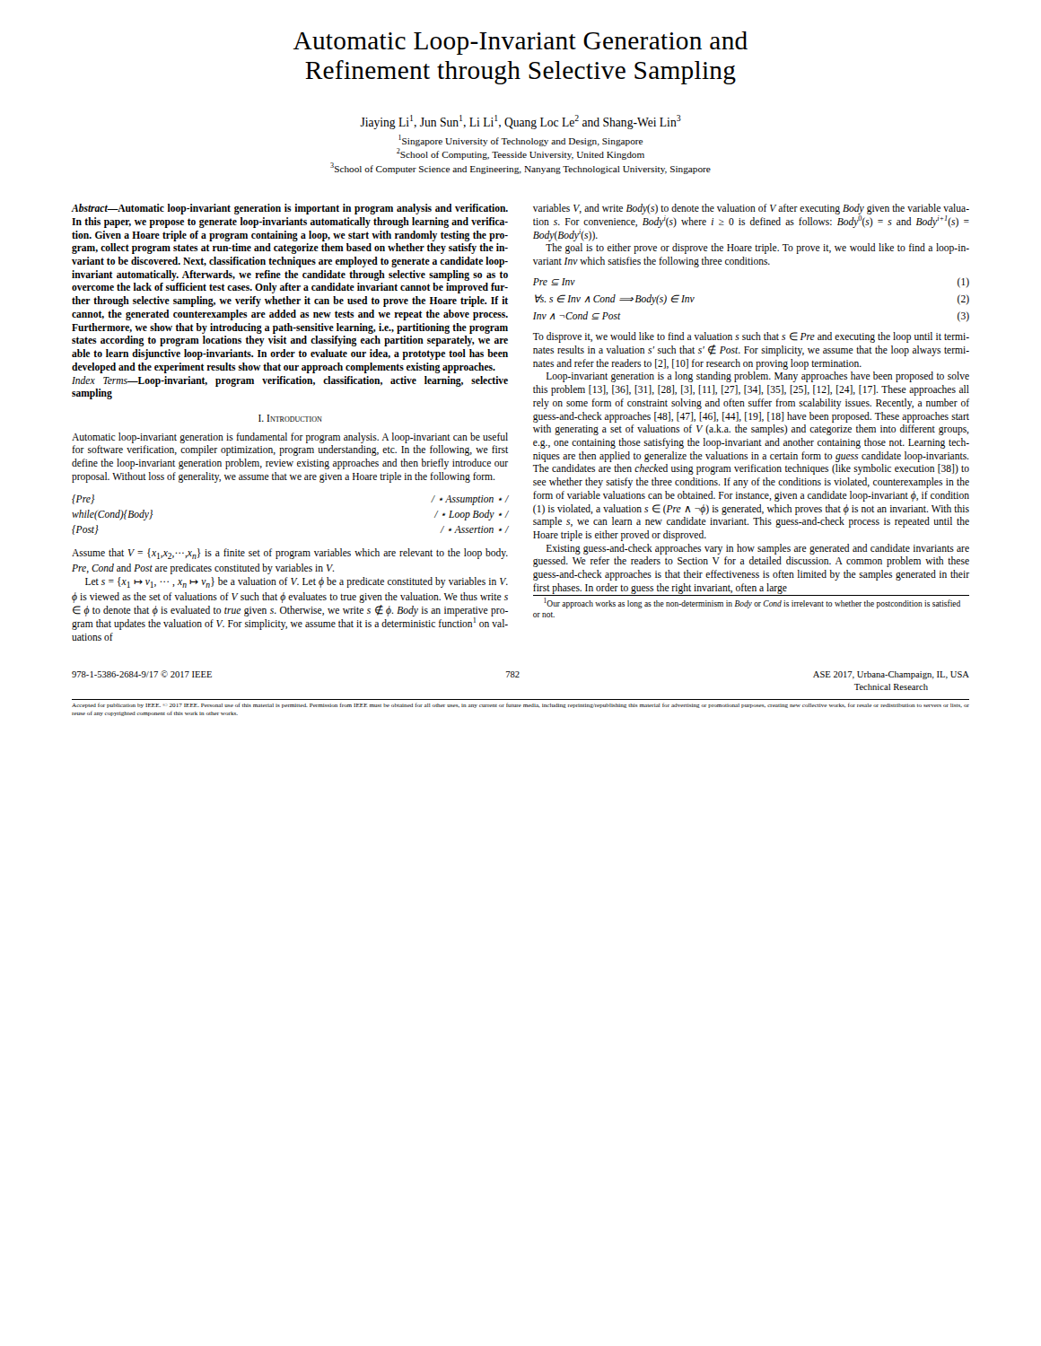Automatic Loop-Invariant Generation and
Refinement through Selective Sampling
Jiaying Li1, Jun Sun1, Li Li1, Quang Loc Le2 and Shang-Wei Lin3
1Singapore University of Technology and Design, Singapore
2School of Computing, Teesside University, United Kingdom
3School of Computer Science and Engineering, Nanyang Technological University, Singapore
Abstract—Automatic loop-invariant generation is important in program analysis and verification. In this paper, we propose to generate loop-invariants automatically through learning and verification. Given a Hoare triple of a program containing a loop, we start with randomly testing the program, collect program states at run-time and categorize them based on whether they satisfy the invariant to be discovered. Next, classification techniques are employed to generate a candidate loop-invariant automatically. Afterwards, we refine the candidate through selective sampling so as to overcome the lack of sufficient test cases. Only after a candidate invariant cannot be improved further through selective sampling, we verify whether it can be used to prove the Hoare triple. If it cannot, the generated counterexamples are added as new tests and we repeat the above process. Furthermore, we show that by introducing a path-sensitive learning, i.e., partitioning the program states according to program locations they visit and classifying each partition separately, we are able to learn disjunctive loop-invariants. In order to evaluate our idea, a prototype tool has been developed and the experiment results show that our approach complements existing approaches.
Index Terms—Loop-invariant, program verification, classification, active learning, selective sampling
I. Introduction
Automatic loop-invariant generation is fundamental for program analysis. A loop-invariant can be useful for software verification, compiler optimization, program understanding, etc. In the following, we first define the loop-invariant generation problem, review existing approaches and then briefly introduce our proposal. Without loss of generality, we assume that we are given a Hoare triple in the following form.
{Pre}/ ⋆ Assumption ⋆ /
while(Cond){Body}/ ⋆ Loop Body ⋆ /
{Post}/ ⋆ Assertion ⋆ /
Assume that V = {x1,x2,···,xn} is a finite set of program variables which are relevant to the loop body. Pre, Cond and Post are predicates constituted by variables in V.
Let s = {x1 ↦ v1, ··· , xn ↦ vn} be a valuation of V. Let ϕ be a predicate constituted by variables in V. ϕ is viewed as the set of valuations of V such that ϕ evaluates to true given the valuation. We thus write s ∈ ϕ to denote that ϕ is evaluated to true given s. Otherwise, we write s ∉ ϕ. Body is an imperative program that updates the valuation of V. For simplicity, we assume that it is a deterministic function1 on valuations of
variables V, and write Body(s) to denote the valuation of V after executing Body given the variable valuation s. For convenience, Bodyi(s) where i ≥ 0 is defined as follows: Body0(s) = s and Bodyi+1(s) = Body(Bodyi(s)).
The goal is to either prove or disprove the Hoare triple. To prove it, we would like to find a loop-invariant Inv which satisfies the following three conditions.
Pre ⊆ Inv(1) ∀s. s ∈ Inv ∧ Cond ⟹ Body(s) ∈ Inv(2) Inv ∧ ¬Cond ⊆ Post(3)
To disprove it, we would like to find a valuation s such that s ∈ Pre and executing the loop until it terminates results in a valuation s′ such that s′ ∉ Post. For simplicity, we assume that the loop always terminates and refer the readers to [2], [10] for research on proving loop termination.
Loop-invariant generation is a long standing problem. Many approaches have been proposed to solve this problem [13], [36], [31], [28], [3], [11], [27], [34], [35], [25], [12], [24], [17]. These approaches all rely on some form of constraint solving and often suffer from scalability issues. Recently, a number of guess-and-check approaches [48], [47], [46], [44], [19], [18] have been proposed. These approaches start with generating a set of valuations of V (a.k.a. the samples) and categorize them into different groups, e.g., one containing those satisfying the loop-invariant and another containing those not. Learning techniques are then applied to generalize the valuations in a certain form to guess candidate loop-invariants. The candidates are then checked using program verification techniques (like symbolic execution [38]) to see whether they satisfy the three conditions. If any of the conditions is violated, counterexamples in the form of variable valuations can be obtained. For instance, given a candidate loop-invariant ϕ, if condition (1) is violated, a valuation s ∈ (Pre ∧ ¬ϕ) is generated, which proves that ϕ is not an invariant. With this sample s, we can learn a new candidate invariant. This guess-and-check process is repeated until the Hoare triple is either proved or disproved.
Existing guess-and-check approaches vary in how samples are generated and candidate invariants are guessed. We refer the readers to Section V for a detailed discussion. A common problem with these guess-and-check approaches is that their effectiveness is often limited by the samples generated in their first phases. In order to guess the right invariant, often a large
1Our approach works as long as the non-determinism in Body or Cond is irrelevant to whether the postcondition is satisfied or not.
978-1-5386-2684-9/17 © 2017 IEEE 782 ASE 2017, Urbana-Champaign, IL, USA
Technical Research
Accepted for publication by IEEE. © 2017 IEEE. Personal use of this material is permitted. Permission from IEEE must be obtained for all other uses, in any current or future media, including reprinting/republishing this material for advertising or promotional purposes, creating new collective works, for resale or redistribution to servers or lists, or reuse of any copyrighted component of this work in other works.